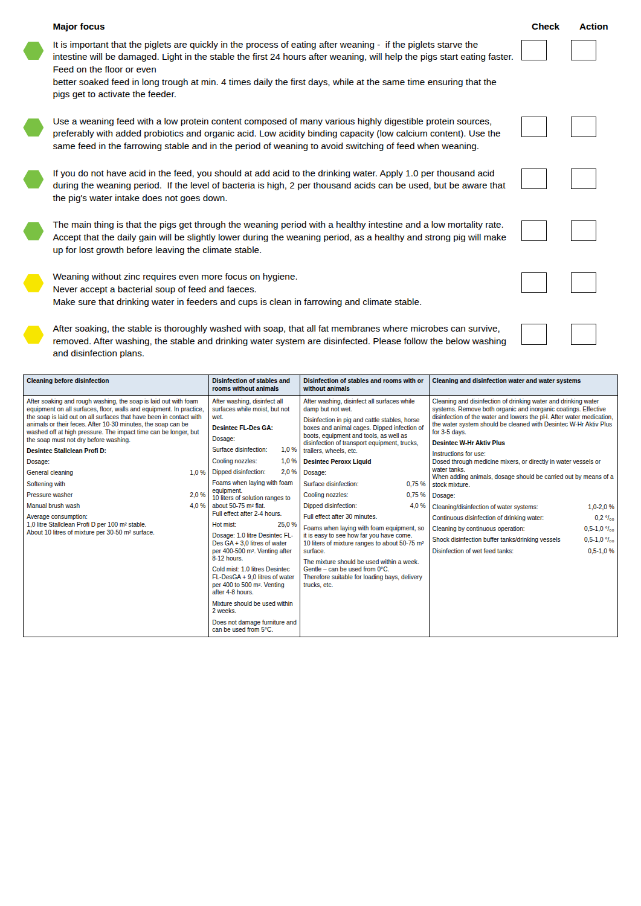Major focus
Check
Action
It is important that the piglets are quickly in the process of eating after weaning - if the piglets starve the intestine will be damaged. Light in the stable the first 24 hours after weaning, will help the pigs start eating faster. Feed on the floor or even
better soaked feed in long trough at min. 4 times daily the first days, while at the same time ensuring that the pigs get to activate the feeder.
Use a weaning feed with a low protein content composed of many various highly digestible protein sources, preferably with added probiotics and organic acid. Low acidity binding capacity (low calcium content). Use the same feed in the farrowing stable and in the period of weaning to avoid switching of feed when weaning.
If you do not have acid in the feed, you should at add acid to the drinking water. Apply 1.0 per thousand acid during the weaning period. If the level of bacteria is high, 2 per thousand acids can be used, but be aware that the pig's water intake does not goes down.
The main thing is that the pigs get through the weaning period with a healthy intestine and a low mortality rate. Accept that the daily gain will be slightly lower during the weaning period, as a healthy and strong pig will make up for lost growth before leaving the climate stable.
Weaning without zinc requires even more focus on hygiene.
Never accept a bacterial soup of feed and faeces.
Make sure that drinking water in feeders and cups is clean in farrowing and climate stable.
After soaking, the stable is thoroughly washed with soap, that all fat membranes where microbes can survive, removed. After washing, the stable and drinking water system are disinfected. Please follow the below washing and disinfection plans.
| Cleaning before disinfection | Disinfection of stables and rooms without animals | Disinfection of stables and rooms with or without animals | Cleaning and disinfection water and water systems |
| --- | --- | --- | --- |
| After soaking and rough washing, the soap is laid out with foam equipment on all surfaces, floor, walls and equipment. In practice, the soap is laid out on all surfaces that have been in contact with animals or their feces. After 10-30 minutes, the soap can be washed off at high pressure. The impact time can be longer, but the soap must not dry before washing. Desintec Stallclean Profi D: Dosage: General cleaning 1,0 % Softening with Pressure washer 2,0 % Manual brush wash 4,0 % Average consumption: 1,0 litre Stallclean Profi D per 100 m² stable. About 10 litres of mixture per 30-50 m² surface. | After washing, disinfect all surfaces while moist, but not wet. Desintec FL-Des GA: Dosage: Surface disinfection: 1,0 % Cooling nozzles: 1,0 % Dipped disinfection: 2,0 % Foams when laying with foam equipment. 10 liters of solution ranges to about 50-75 m² flat. Full effect after 2-4 hours. Hot mist: 25,0 % Dosage: 1.0 litre Desintec FL-Des GA + 3,0 litres of water per 400-500 m². Venting after 8-12 hours. Cold mist: 1.0 litres Desintec FL-DesGA + 9,0 litres of water per 400 to 500 m². Venting after 4-8 hours. Mixture should be used within 2 weeks. Does not damage furniture and can be used from 5°C. | After washing, disinfect all surfaces while damp but not wet. Disinfection in pig and cattle stables, horse boxes and animal cages. Dipped infection of boots, equipment and tools, as well as disinfection of transport equipment, trucks, trailers, wheels, etc. Desintec Peroxx Liquid Dosage: Surface disinfection: 0,75 % Cooling nozzles: 0,75 % Dipped disinfection: 4,0 % Full effect after 30 minutes. Foams when laying with foam equipment, so it is easy to see how far you have come. 10 liters of mixture ranges to about 50-75 m² surface. The mixture should be used within a week. Gentle – can be used from 0°C. Therefore suitable for loading bays, delivery trucks, etc. | Cleaning and disinfection of drinking water and drinking water systems. Remove both organic and inorganic coatings. Effective disinfection of the water and lowers the pH. After water medication, the water system should be cleaned with Desintec W-Hr Aktiv Plus for 3-5 days. Desintec W-Hr Aktiv Plus Instructions for use: Dosed through medicine mixers, or directly in water vessels or water tanks. When adding animals, dosage should be carried out by means of a stock mixture. Dosage: Cleaning/disinfection of water systems: 1,0-2,0 % Continuous disinfection of drinking water: 0,2 °/₀₀ Cleaning by continuous operation: 0,5-1,0 °/₀₀ Shock disinfection buffer tanks/drinking vessels 0,5-1,0 °/₀₀ Disinfection of wet feed tanks: 0,5-1,0 % |